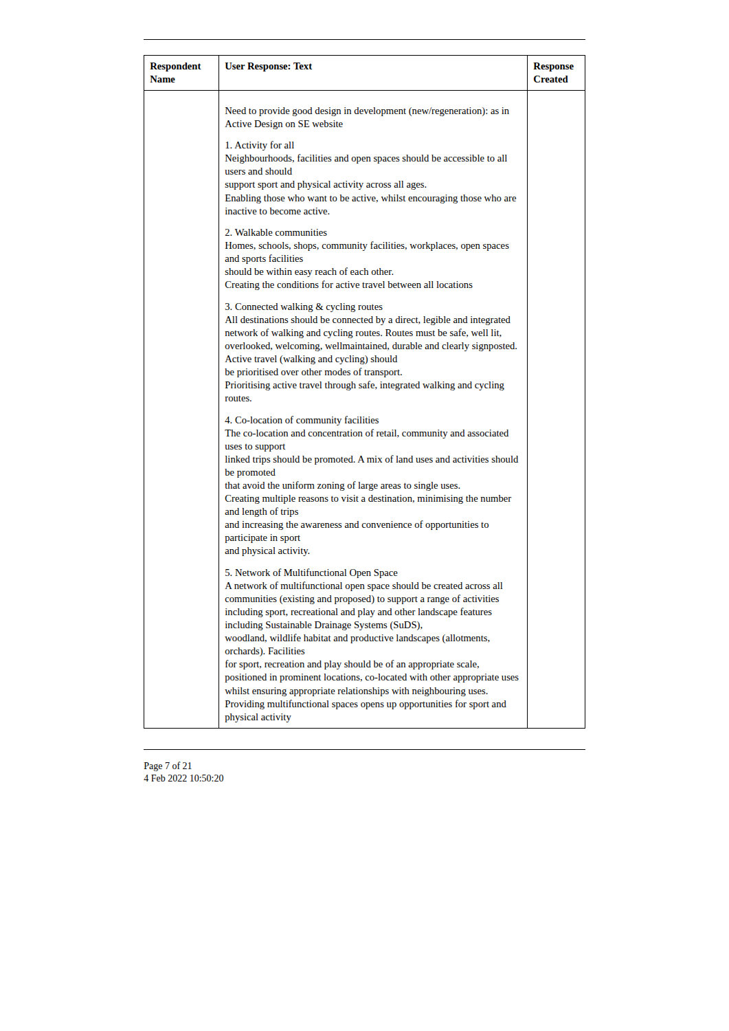| Respondent Name | User Response: Text | Response Created |
| --- | --- | --- |
| | Need to provide good design in development (new/regeneration): as in Active Design on SE website 1. Activity for all Neighbourhoods, facilities and open spaces should be accessible to all users and should support sport and physical activity across all ages. Enabling those who want to be active, whilst encouraging those who are inactive to become active. 2. Walkable communities Homes, schools, shops, community facilities, workplaces, open spaces and sports facilities should be within easy reach of each other. Creating the conditions for active travel between all locations 3. Connected walking & cycling routes All destinations should be connected by a direct, legible and integrated network of walking and cycling routes. Routes must be safe, well lit, overlooked, welcoming, wellmaintained, durable and clearly signposted. Active travel (walking and cycling) should be prioritised over other modes of transport. Prioritising active travel through safe, integrated walking and cycling routes. 4. Co-location of community facilities The co-location and concentration of retail, community and associated uses to support linked trips should be promoted. A mix of land uses and activities should be promoted that avoid the uniform zoning of large areas to single uses. Creating multiple reasons to visit a destination, minimising the number and length of trips and increasing the awareness and convenience of opportunities to participate in sport and physical activity. 5. Network of Multifunctional Open Space A network of multifunctional open space should be created across all communities (existing and proposed) to support a range of activities including sport, recreational and play and other landscape features including Sustainable Drainage Systems (SuDS), woodland, wildlife habitat and productive landscapes (allotments, orchards). Facilities for sport, recreation and play should be of an appropriate scale, positioned in prominent locations, co-located with other appropriate uses whilst ensuring appropriate relationships with neighbouring uses. Providing multifunctional spaces opens up opportunities for sport and physical activity | |
Page 7 of 21
4 Feb 2022 10:50:20